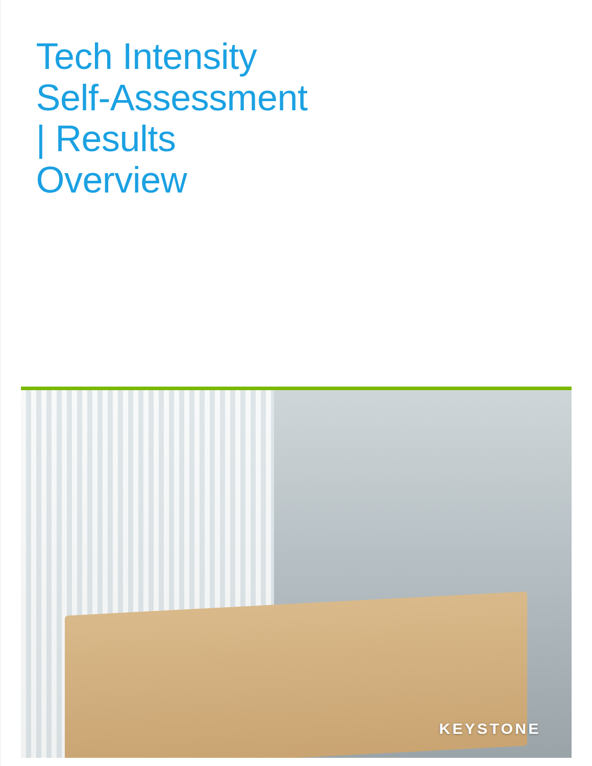Tech Intensity Self-Assessment | Results Overview
KEYSTONE